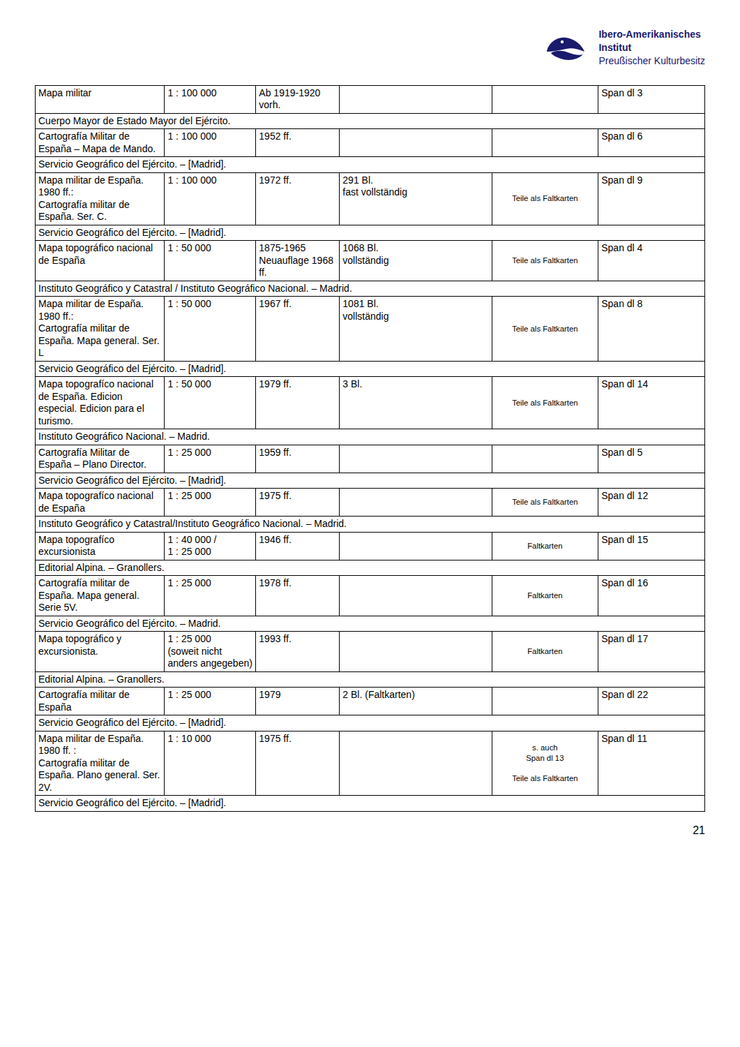Ibero-Amerikanisches
Institut
Preußischer Kulturbesitz
| Mapa militar | 1 : 100 000 | Ab 1919-1920 vorh. | | | Span dl 3 |
| Cuerpo Mayor de Estado Mayor del Ejército. |
| Cartografía Militar de España – Mapa de Mando. | 1 : 100 000 | 1952 ff. | | | Span dl 6 |
| Servicio Geográfico del Ejército. – [Madrid]. |
| Mapa militar de España. 1980 ff.: Cartografía militar de España. Ser. C. | 1 : 100 000 | 1972 ff. | 291 Bl. fast vollständig | Teile als Faltkarten | Span dl 9 |
| Servicio Geográfico del Ejército. – [Madrid]. |
| Mapa topográfico nacional de España | 1 : 50 000 | 1875-1965 Neuauflage 1968 ff. | 1068 Bl. vollständig | Teile als Faltkarten | Span dl 4 |
| Instituto Geográfico y Catastral / Instituto Geográfico Nacional. – Madrid. |
| Mapa militar de España. 1980 ff.: Cartografía militar de España. Mapa general. Ser. L | 1 : 50 000 | 1967 ff. | 1081 Bl. vollständig | Teile als Faltkarten | Span dl 8 |
| Servicio Geográfico del Ejército. – [Madrid]. |
| Mapa topografíco nacional de España. Edicion especial. Edicion para el turismo. | 1 : 50 000 | 1979 ff. | 3 Bl. | Teile als Faltkarten | Span dl 14 |
| Instituto Geográfico Nacional. – Madrid. |
| Cartografía Militar de España – Plano Director. | 1 : 25 000 | 1959 ff. | | | Span dl 5 |
| Servicio Geográfico del Ejército. – [Madrid]. |
| Mapa topografíco nacional de España | 1 : 25 000 | 1975 ff. | | Teile als Faltkarten | Span dl 12 |
| Instituto Geográfico y Catastral/Instituto Geográfico Nacional. – Madrid. |
| Mapa topografíco excursionista | 1 : 40 000 / 1 : 25 000 | 1946 ff. | | Faltkarten | Span dl 15 |
| Editorial Alpina. – Granollers. |
| Cartografía militar de España. Mapa general. Serie 5V. | 1 : 25 000 | 1978 ff. | | Faltkarten | Span dl 16 |
| Servicio Geográfico del Ejército. – Madrid. |
| Mapa topográfico y excursionista. | 1 : 25 000 (soweit nicht anders angegeben) | 1993 ff. | | Faltkarten | Span dl 17 |
| Editorial Alpina. – Granollers. |
| Cartografía militar de España | 1 : 25 000 | 1979 | 2 Bl. (Faltkarten) | | Span dl 22 |
| Servicio Geográfico del Ejército. – [Madrid]. |
| Mapa militar de España. 1980 ff. : Cartografía militar de España. Plano general. Ser. 2V. | 1 : 10 000 | 1975 ff. | | s. auch Span dl 13 Teile als Faltkarten | Span dl 11 |
| Servicio Geográfico del Ejército. – [Madrid]. |
21